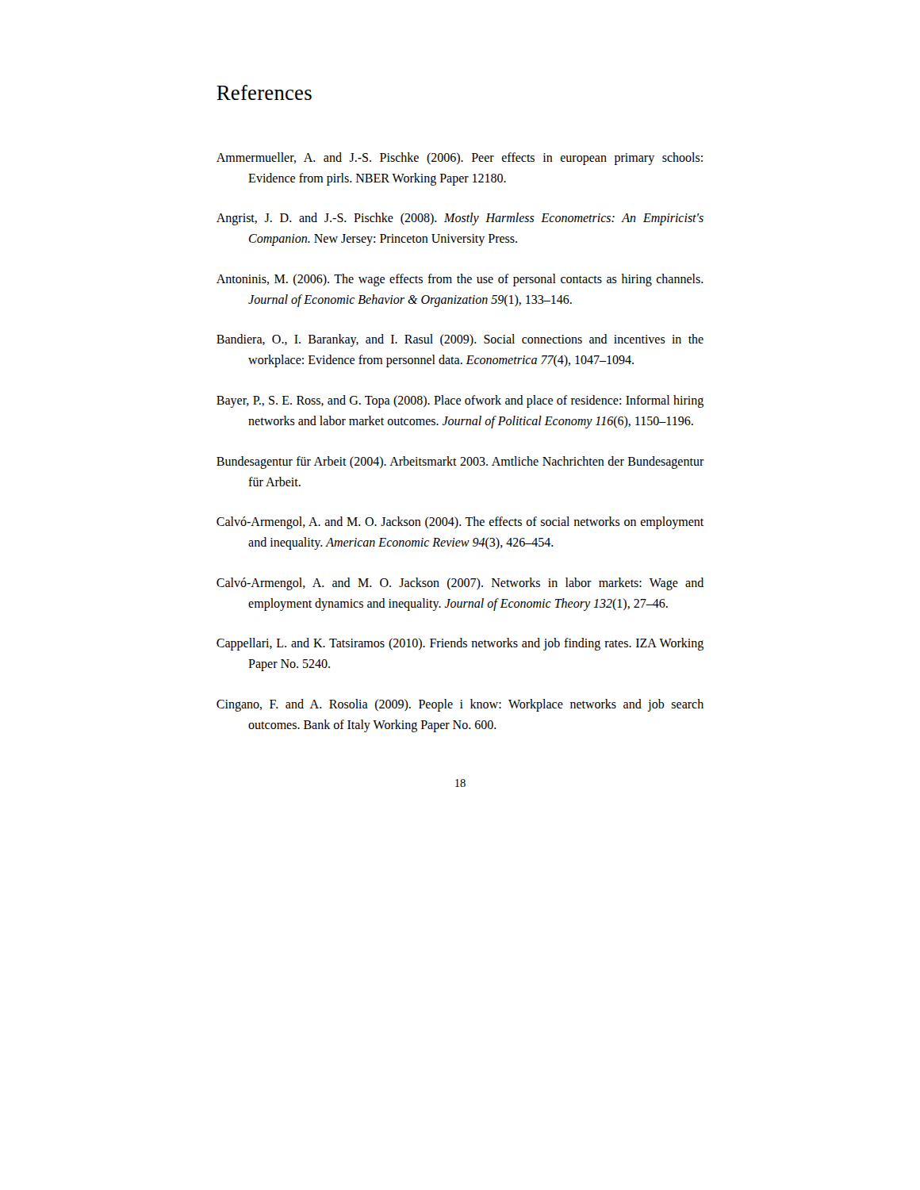References
Ammermueller, A. and J.-S. Pischke (2006). Peer effects in european primary schools: Evidence from pirls. NBER Working Paper 12180.
Angrist, J. D. and J.-S. Pischke (2008). Mostly Harmless Econometrics: An Empiricist's Companion. New Jersey: Princeton University Press.
Antoninis, M. (2006). The wage effects from the use of personal contacts as hiring channels. Journal of Economic Behavior & Organization 59(1), 133–146.
Bandiera, O., I. Barankay, and I. Rasul (2009). Social connections and incentives in the workplace: Evidence from personnel data. Econometrica 77(4), 1047–1094.
Bayer, P., S. E. Ross, and G. Topa (2008). Place ofwork and place of residence: Informal hiring networks and labor market outcomes. Journal of Political Economy 116(6), 1150–1196.
Bundesagentur für Arbeit (2004). Arbeitsmarkt 2003. Amtliche Nachrichten der Bundesagentur für Arbeit.
Calvó-Armengol, A. and M. O. Jackson (2004). The effects of social networks on employment and inequality. American Economic Review 94(3), 426–454.
Calvó-Armengol, A. and M. O. Jackson (2007). Networks in labor markets: Wage and employment dynamics and inequality. Journal of Economic Theory 132(1), 27–46.
Cappellari, L. and K. Tatsiramos (2010). Friends networks and job finding rates. IZA Working Paper No. 5240.
Cingano, F. and A. Rosolia (2009). People i know: Workplace networks and job search outcomes. Bank of Italy Working Paper No. 600.
18